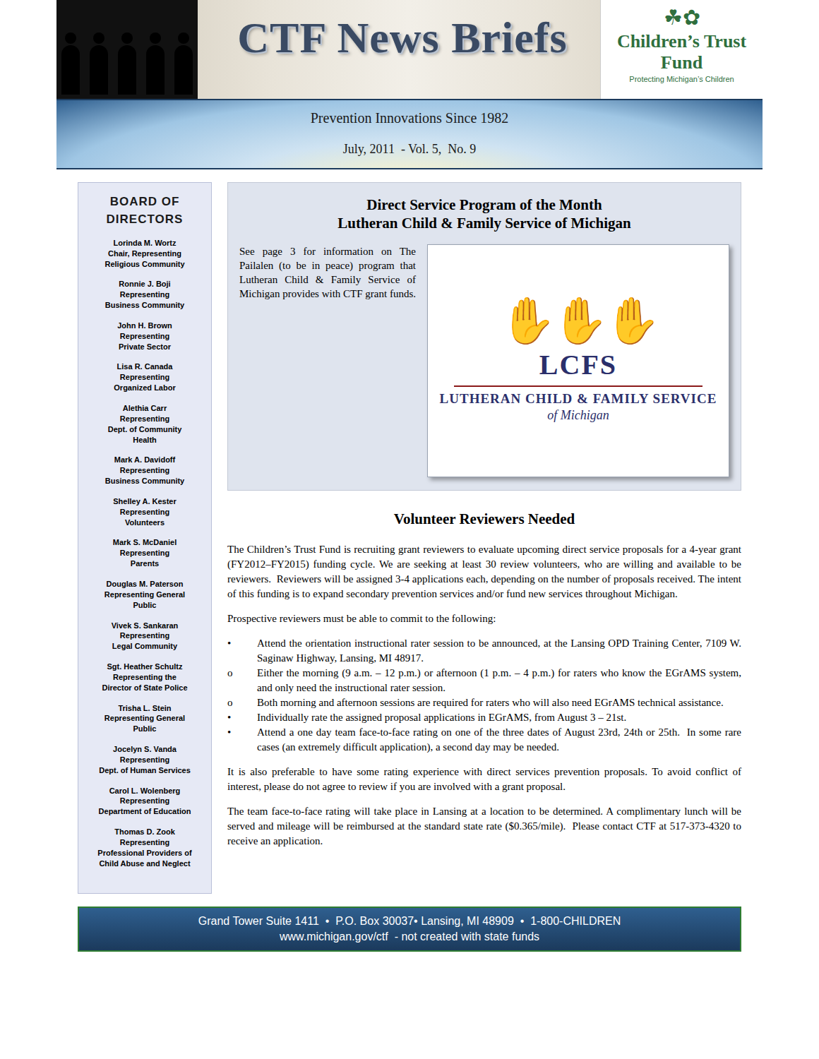CTF News Briefs
☘✿
Children’s Trust Fund
Protecting Michigan’s Children
Prevention Innovations Since 1982
July, 2011 - Vol. 5, No. 9
BOARD OF
DIRECTORS
Lorinda M. Wortz Chair, Representing
Religious Community
Ronnie J. Boji Representing
Business Community
John H. Brown Representing
Private Sector
Lisa R. Canada Representing
Organized Labor
Alethia Carr Representing
Dept. of Community
Health
Mark A. Davidoff Representing
Business Community
Shelley A. Kester Representing
Volunteers
Mark S. McDaniel Representing
Parents
Douglas M. Paterson Representing General
Public
Vivek S. Sankaran Representing
Legal Community
Sgt. Heather Schultz Representing the
Director of State Police
Trisha L. Stein Representing General
Public
Jocelyn S. Vanda Representing
Dept. of Human Services
Carol L. Wolenberg Representing
Department of Education
Thomas D. Zook Representing
Professional Providers of
Child Abuse and Neglect
Direct Service Program of the Month
Lutheran Child & Family Service of Michigan
See page 3 for information on The Pailalen (to be in peace) program that Lutheran Child & Family Service of Michigan provides with CTF grant funds.
✋✋✋
LCFS
LUTHERAN CHILD & FAMILY SERVICE
of Michigan
Volunteer Reviewers Needed
The Children’s Trust Fund is recruiting grant reviewers to evaluate upcoming direct service proposals for a 4-year grant (FY2012–FY2015) funding cycle. We are seeking at least 30 review volunteers, who are willing and available to be reviewers. Reviewers will be assigned 3-4 applications each, depending on the number of proposals received. The intent of this funding is to expand secondary prevention services and/or fund new services throughout Michigan.
Prospective reviewers must be able to commit to the following:
•
Attend the orientation instructional rater session to be announced, at the Lansing OPD Training Center, 7109 W. Saginaw Highway, Lansing, MI 48917.
o
Either the morning (9 a.m. – 12 p.m.) or afternoon (1 p.m. – 4 p.m.) for raters who know the EGrAMS system, and only need the instructional rater session.
o
Both morning and afternoon sessions are required for raters who will also need EGrAMS technical assistance.
•
Individually rate the assigned proposal applications in EGrAMS, from August 3 – 21st.
•
Attend a one day team face-to-face rating on one of the three dates of August 23rd, 24th or 25th. In some rare cases (an extremely difficult application), a second day may be needed.
It is also preferable to have some rating experience with direct services prevention proposals. To avoid conflict of interest, please do not agree to review if you are involved with a grant proposal.
The team face-to-face rating will take place in Lansing at a location to be determined. A complimentary lunch will be served and mileage will be reimbursed at the standard state rate ($0.365/mile). Please contact CTF at 517-373-4320 to receive an application.
Grand Tower Suite 1411 • P.O. Box 30037• Lansing, MI 48909 • 1-800-CHILDREN
www.michigan.gov/ctf - not created with state funds